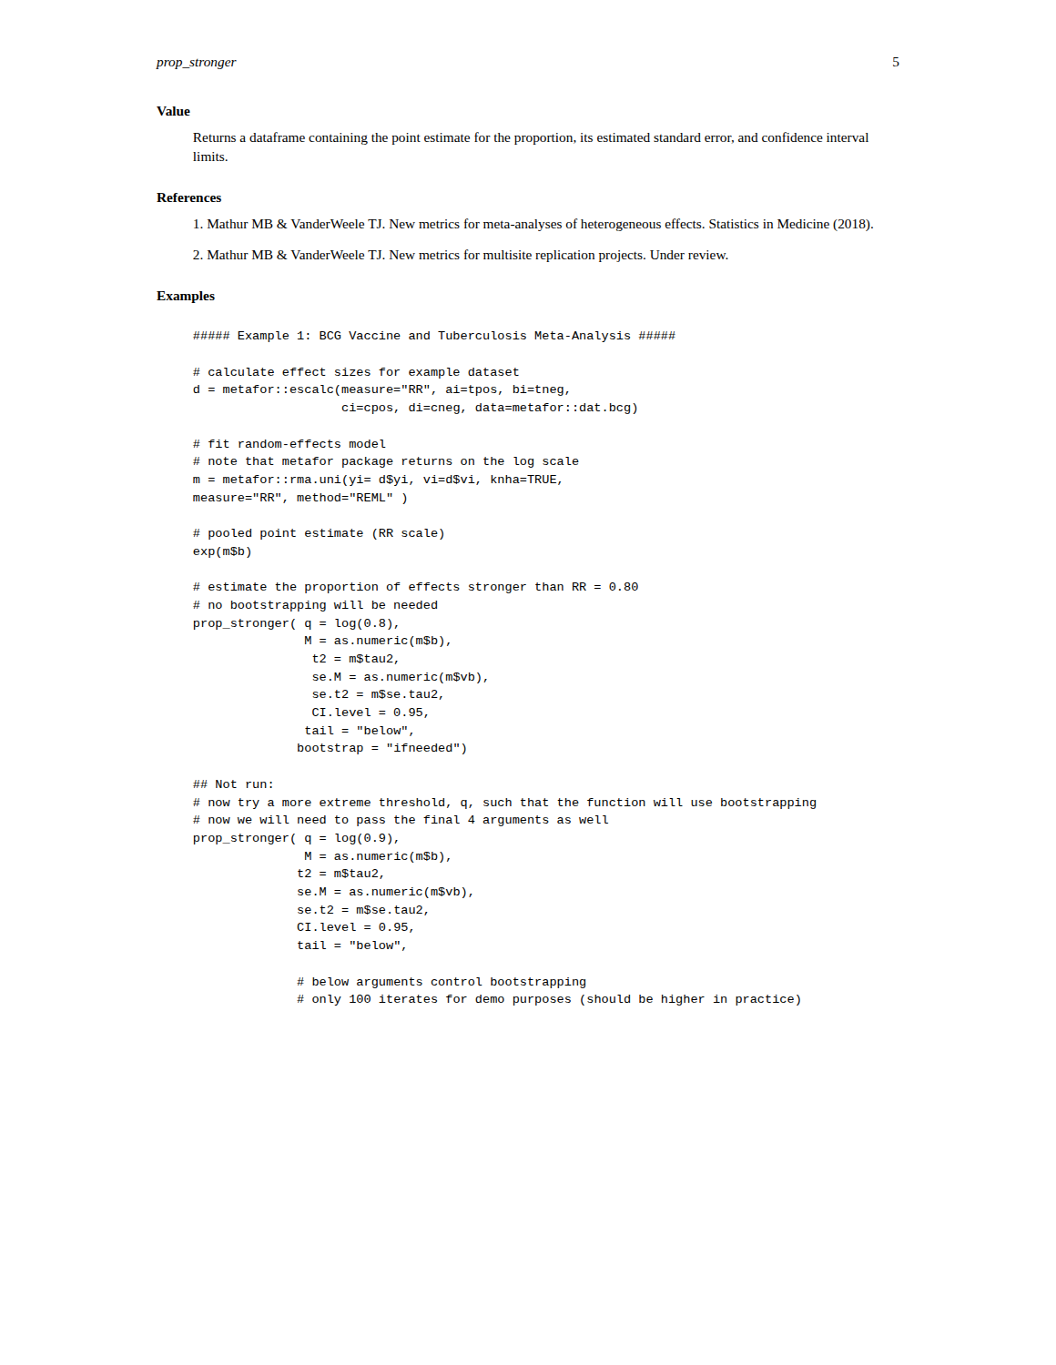prop_stronger 5
Value
Returns a dataframe containing the point estimate for the proportion, its estimated standard error, and confidence interval limits.
References
1. Mathur MB & VanderWeele TJ. New metrics for meta-analyses of heterogeneous effects. Statistics in Medicine (2018).
2. Mathur MB & VanderWeele TJ. New metrics for multisite replication projects. Under review.
Examples
##### Example 1: BCG Vaccine and Tuberculosis Meta-Analysis #####

# calculate effect sizes for example dataset
d = metafor::escalc(measure="RR", ai=tpos, bi=tneg,
                    ci=cpos, di=cneg, data=metafor::dat.bcg)

# fit random-effects model
# note that metafor package returns on the log scale
m = metafor::rma.uni(yi= d$yi, vi=d$vi, knha=TRUE,
measure="RR", method="REML" )

# pooled point estimate (RR scale)
exp(m$b)

# estimate the proportion of effects stronger than RR = 0.80
# no bootstrapping will be needed
prop_stronger( q = log(0.8),
               M = as.numeric(m$b),
                t2 = m$tau2,
                se.M = as.numeric(m$vb),
                se.t2 = m$se.tau2,
                CI.level = 0.95,
               tail = "below",
              bootstrap = "ifneeded")

## Not run: 
# now try a more extreme threshold, q, such that the function will use bootstrapping
# now we will need to pass the final 4 arguments as well
prop_stronger( q = log(0.9),
               M = as.numeric(m$b),
              t2 = m$tau2,
              se.M = as.numeric(m$vb),
              se.t2 = m$se.tau2,
              CI.level = 0.95,
              tail = "below",

              # below arguments control bootstrapping
              # only 100 iterates for demo purposes (should be higher in practice)